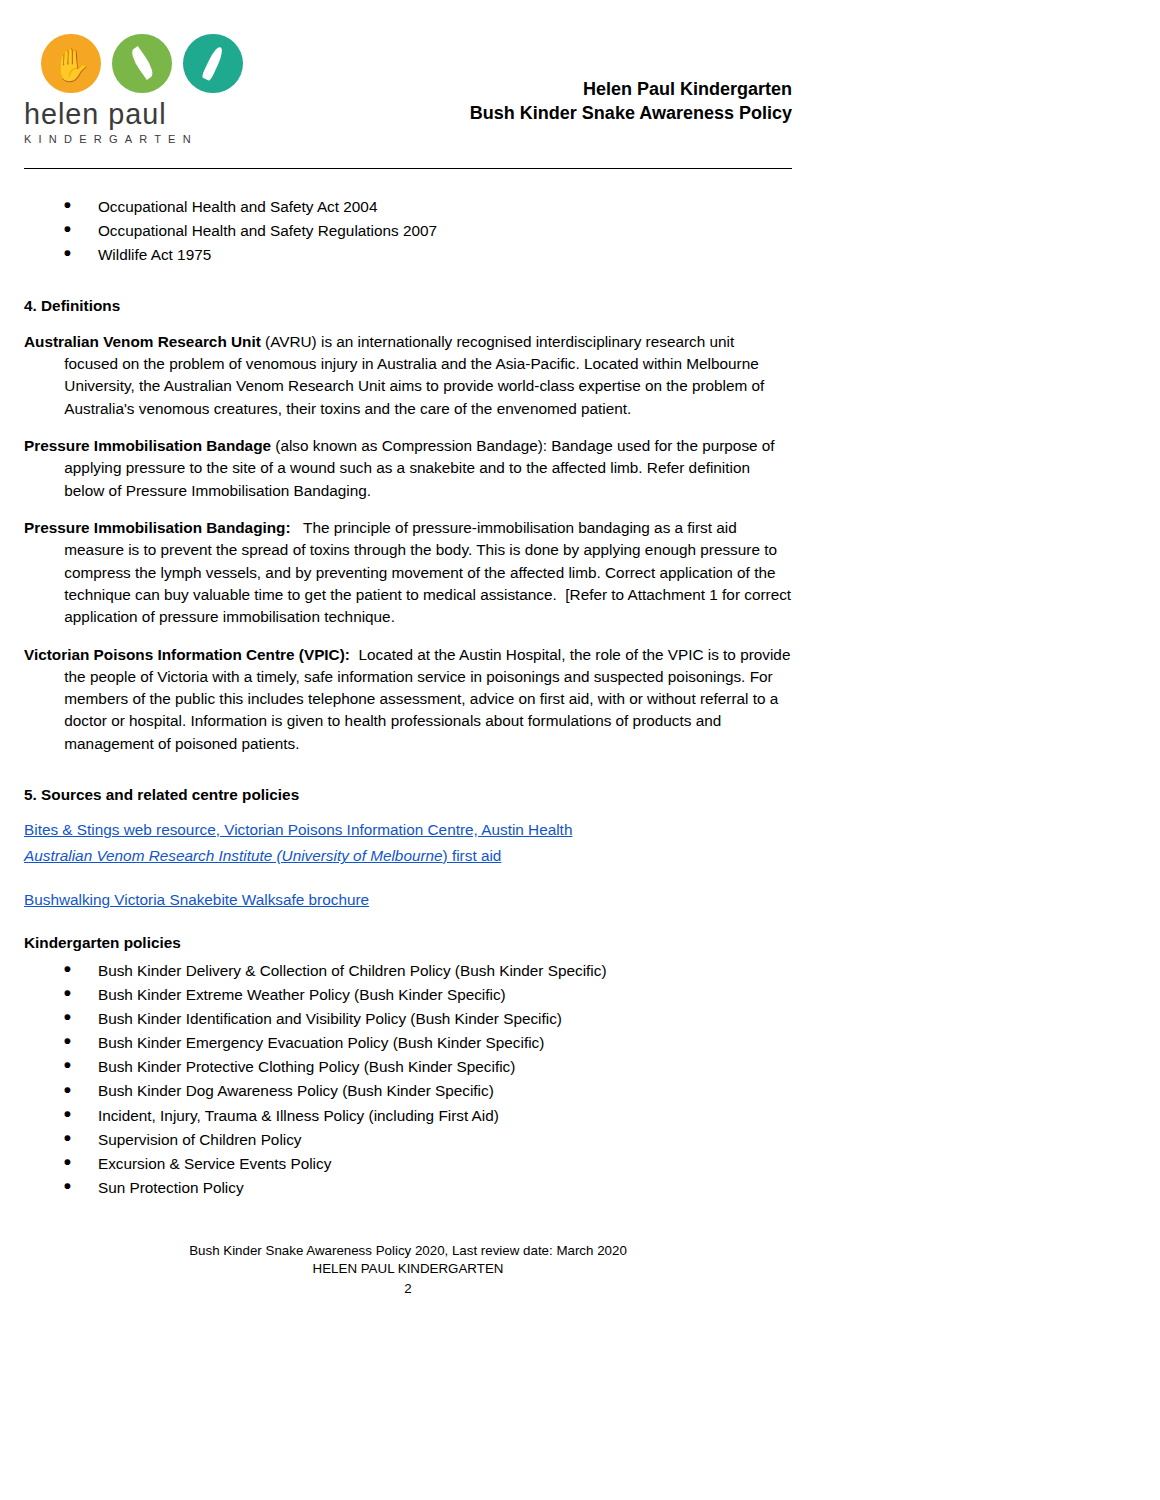✋
helen paul
KINDERGARTEN
Helen Paul Kindergarten
Bush Kinder Snake Awareness Policy
Occupational Health and Safety Act 2004
Occupational Health and Safety Regulations 2007
Wildlife Act 1975
4. Definitions
Australian Venom Research Unit (AVRU) is an internationally recognised interdisciplinary research unit focused on the problem of venomous injury in Australia and the Asia-Pacific. Located within Melbourne University, the Australian Venom Research Unit aims to provide world-class expertise on the problem of Australia's venomous creatures, their toxins and the care of the envenomed patient.
Pressure Immobilisation Bandage (also known as Compression Bandage): Bandage used for the purpose of applying pressure to the site of a wound such as a snakebite and to the affected limb. Refer definition below of Pressure Immobilisation Bandaging.
Pressure Immobilisation Bandaging: The principle of pressure-immobilisation bandaging as a first aid measure is to prevent the spread of toxins through the body. This is done by applying enough pressure to compress the lymph vessels, and by preventing movement of the affected limb. Correct application of the technique can buy valuable time to get the patient to medical assistance. [Refer to Attachment 1 for correct application of pressure immobilisation technique.
Victorian Poisons Information Centre (VPIC): Located at the Austin Hospital, the role of the VPIC is to provide the people of Victoria with a timely, safe information service in poisonings and suspected poisonings. For members of the public this includes telephone assessment, advice on first aid, with or without referral to a doctor or hospital. Information is given to health professionals about formulations of products and management of poisoned patients.
5. Sources and related centre policies
Bites & Stings web resource, Victorian Poisons Information Centre, Austin Health
Australian Venom Research Institute (University of Melbourne) first aid
Bushwalking Victoria Snakebite Walksafe brochure
Kindergarten policies
Bush Kinder Delivery & Collection of Children Policy (Bush Kinder Specific)
Bush Kinder Extreme Weather Policy (Bush Kinder Specific)
Bush Kinder Identification and Visibility Policy (Bush Kinder Specific)
Bush Kinder Emergency Evacuation Policy (Bush Kinder Specific)
Bush Kinder Protective Clothing Policy (Bush Kinder Specific)
Bush Kinder Dog Awareness Policy (Bush Kinder Specific)
Incident, Injury, Trauma & Illness Policy (including First Aid)
Supervision of Children Policy
Excursion & Service Events Policy
Sun Protection Policy
Bush Kinder Snake Awareness Policy 2020, Last review date: March 2020
HELEN PAUL KINDERGARTEN
2